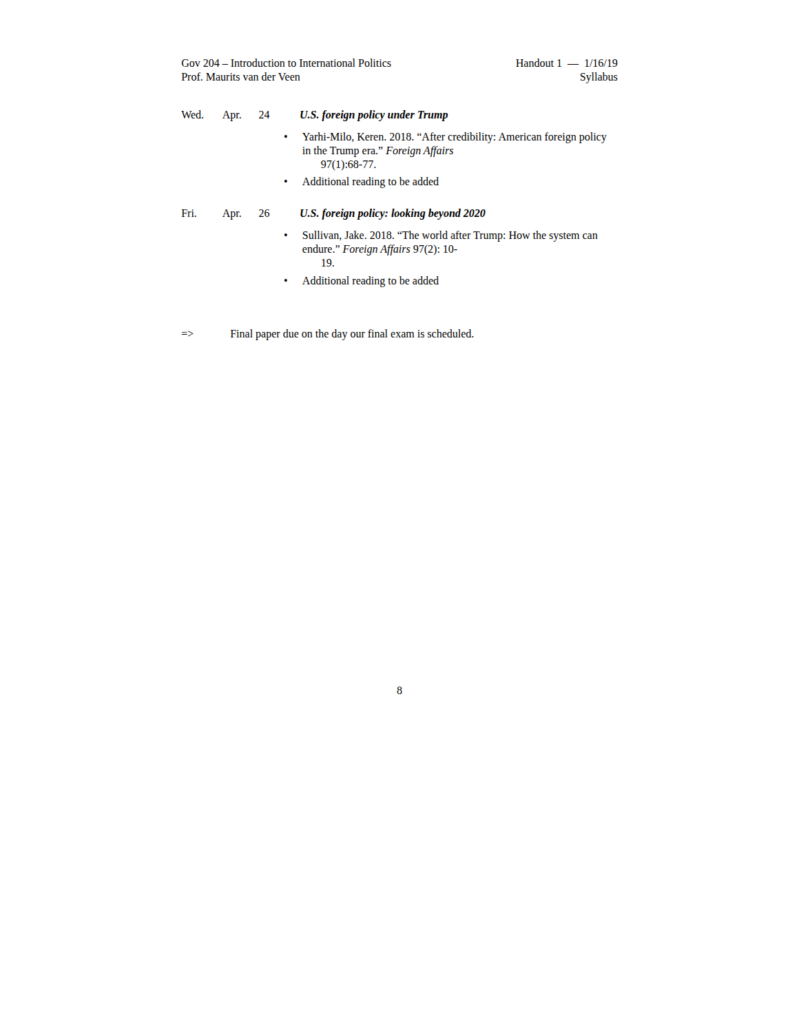| Gov 204 – Introduction to International Politics | Handout 1 — 1/16/19 |
| Prof. Maurits van der Veen | Syllabus |
Wed. Apr. 24 U.S. foreign policy under Trump
Yarhi-Milo, Keren. 2018. “After credibility: American foreign policy in the Trump era.” Foreign Affairs 97(1):68-77.
Additional reading to be added
Fri. Apr. 26 U.S. foreign policy: looking beyond 2020
Sullivan, Jake. 2018. “The world after Trump: How the system can endure.” Foreign Affairs 97(2): 10-19.
Additional reading to be added
=> Final paper due on the day our final exam is scheduled.
8